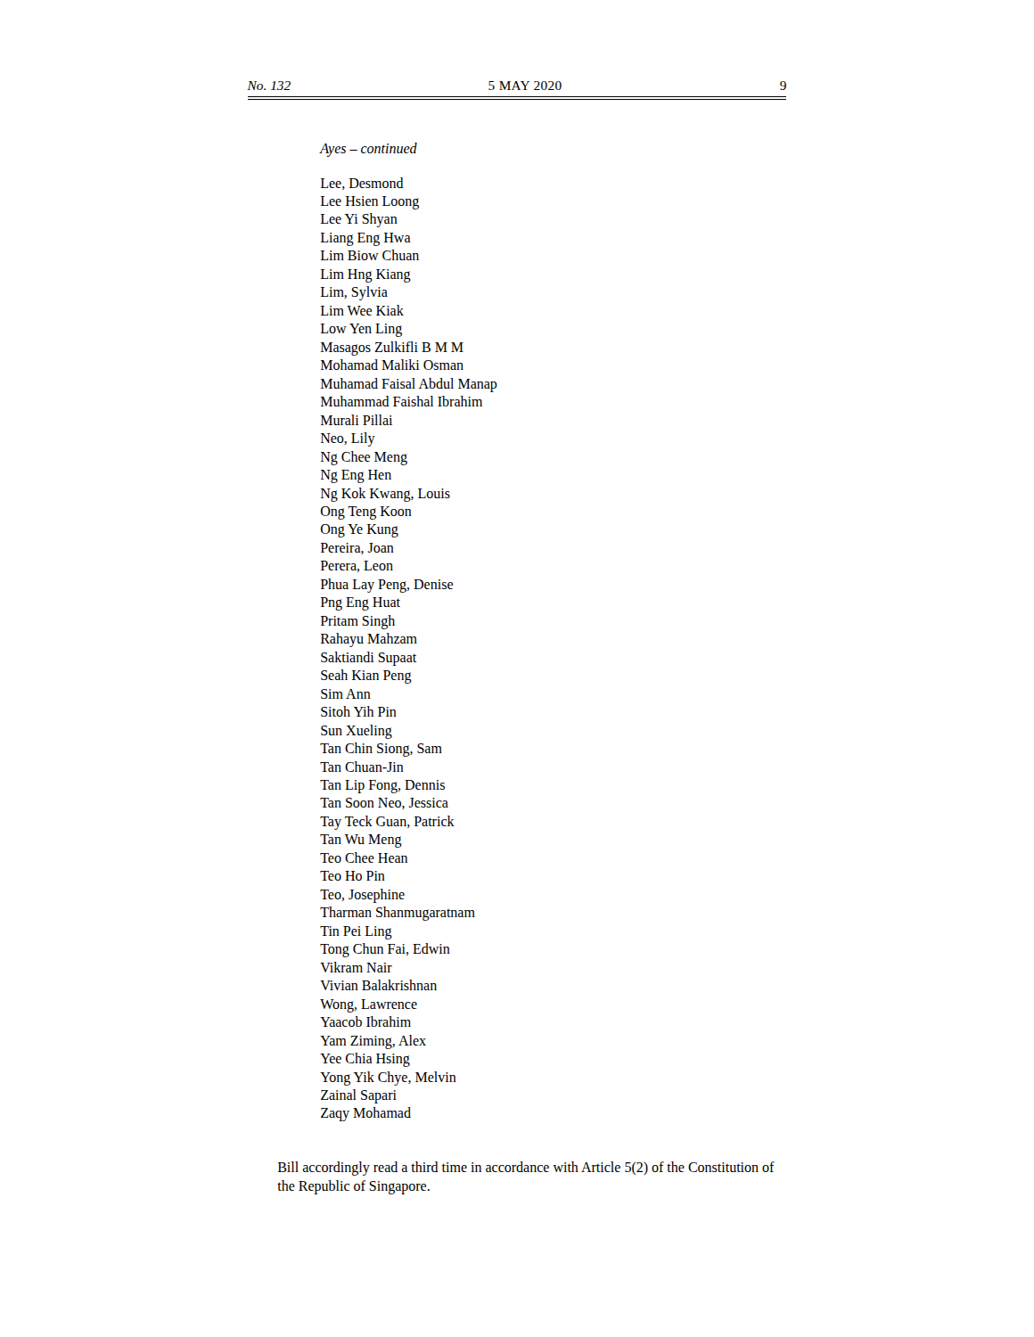No. 132
5 MAY 2020
9
Ayes – continued
Lee, Desmond
Lee Hsien Loong
Lee Yi Shyan
Liang Eng Hwa
Lim Biow Chuan
Lim Hng Kiang
Lim, Sylvia
Lim Wee Kiak
Low Yen Ling
Masagos Zulkifli B M M
Mohamad Maliki Osman
Muhamad Faisal Abdul Manap
Muhammad Faishal Ibrahim
Murali Pillai
Neo, Lily
Ng Chee Meng
Ng Eng Hen
Ng Kok Kwang, Louis
Ong Teng Koon
Ong Ye Kung
Pereira, Joan
Perera, Leon
Phua Lay Peng, Denise
Png Eng Huat
Pritam Singh
Rahayu Mahzam
Saktiandi Supaat
Seah Kian Peng
Sim Ann
Sitoh Yih Pin
Sun Xueling
Tan Chin Siong, Sam
Tan Chuan-Jin
Tan Lip Fong, Dennis
Tan Soon Neo, Jessica
Tay Teck Guan, Patrick
Tan Wu Meng
Teo Chee Hean
Teo Ho Pin
Teo, Josephine
Tharman Shanmugaratnam
Tin Pei Ling
Tong Chun Fai, Edwin
Vikram Nair
Vivian Balakrishnan
Wong, Lawrence
Yaacob Ibrahim
Yam Ziming, Alex
Yee Chia Hsing
Yong Yik Chye, Melvin
Zainal Sapari
Zaqy Mohamad
Bill accordingly read a third time in accordance with Article 5(2) of the Constitution of the Republic of Singapore.